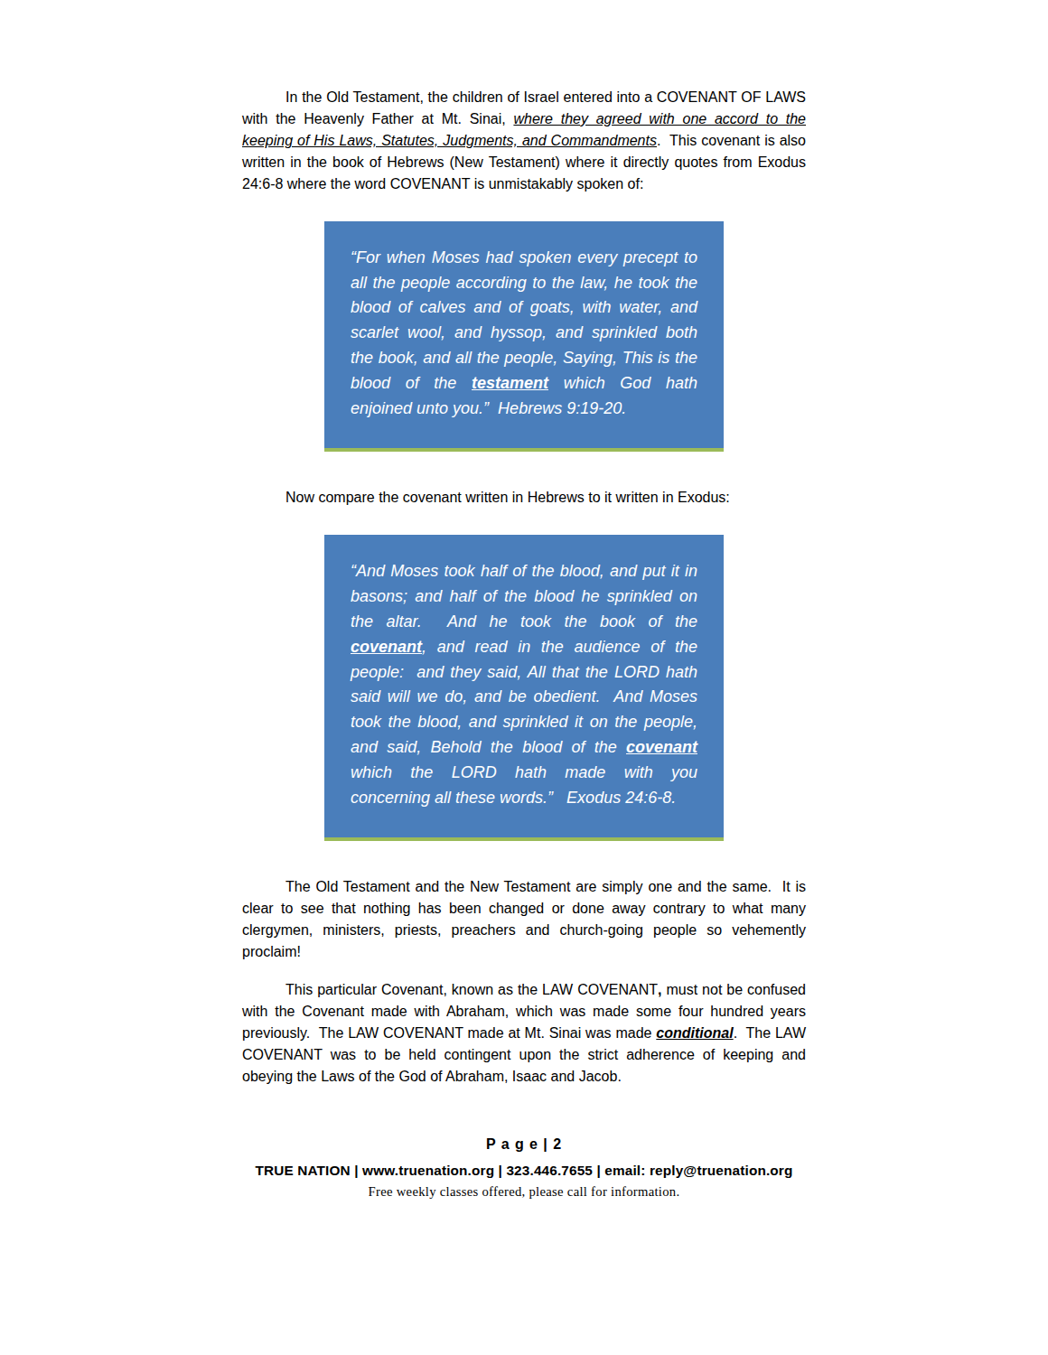In the Old Testament, the children of Israel entered into a COVENANT OF LAWS with the Heavenly Father at Mt. Sinai, where they agreed with one accord to the keeping of His Laws, Statutes, Judgments, and Commandments. This covenant is also written in the book of Hebrews (New Testament) where it directly quotes from Exodus 24:6-8 where the word COVENANT is unmistakably spoken of:
“For when Moses had spoken every precept to all the people according to the law, he took the blood of calves and of goats, with water, and scarlet wool, and hyssop, and sprinkled both the book, and all the people, Saying, This is the blood of the testament which God hath enjoined unto you.” Hebrews 9:19-20.
Now compare the covenant written in Hebrews to it written in Exodus:
“And Moses took half of the blood, and put it in basons; and half of the blood he sprinkled on the altar. And he took the book of the covenant, and read in the audience of the people: and they said, All that the LORD hath said will we do, and be obedient. And Moses took the blood, and sprinkled it on the people, and said, Behold the blood of the covenant which the LORD hath made with you concerning all these words.” Exodus 24:6-8.
The Old Testament and the New Testament are simply one and the same. It is clear to see that nothing has been changed or done away contrary to what many clergymen, ministers, priests, preachers and church-going people so vehemently proclaim!
This particular Covenant, known as the LAW COVENANT, must not be confused with the Covenant made with Abraham, which was made some four hundred years previously. The LAW COVENANT made at Mt. Sinai was made conditional. The LAW COVENANT was to be held contingent upon the strict adherence of keeping and obeying the Laws of the God of Abraham, Isaac and Jacob.
P a g e | 2
TRUE NATION | www.truenation.org | 323.446.7655 | email: reply@truenation.org
Free weekly classes offered, please call for information.